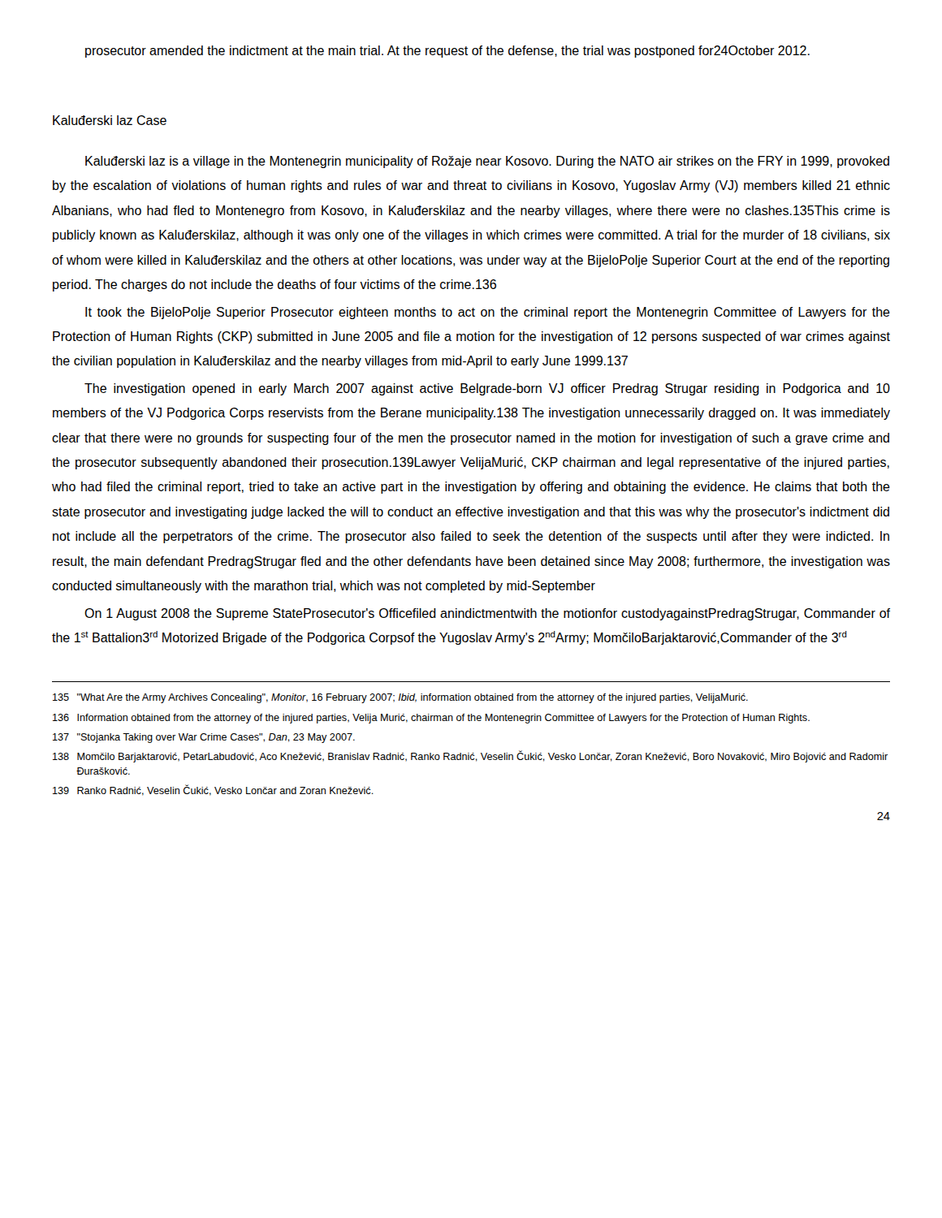prosecutor amended the indictment at the main trial. At the request of the defense, the trial was postponed for24October 2012.
Kaluđerski laz Case
Kaluđerski laz is a village in the Montenegrin municipality of Rožaje near Kosovo. During the NATO air strikes on the FRY in 1999, provoked by the escalation of violations of human rights and rules of war and threat to civilians in Kosovo, Yugoslav Army (VJ) members killed 21 ethnic Albanians, who had fled to Montenegro from Kosovo, in Kaluđerskilaz and the nearby villages, where there were no clashes.135This crime is publicly known as Kaluđerskilaz, although it was only one of the villages in which crimes were committed. A trial for the murder of 18 civilians, six of whom were killed in Kaluđerskilaz and the others at other locations, was under way at the BijeloPolje Superior Court at the end of the reporting period. The charges do not include the deaths of four victims of the crime.136
It took the BijeloPolje Superior Prosecutor eighteen months to act on the criminal report the Montenegrin Committee of Lawyers for the Protection of Human Rights (CKP) submitted in June 2005 and file a motion for the investigation of 12 persons suspected of war crimes against the civilian population in Kaluđerskilaz and the nearby villages from mid-April to early June 1999.137
The investigation opened in early March 2007 against active Belgrade-born VJ officer Predrag Strugar residing in Podgorica and 10 members of the VJ Podgorica Corps reservists from the Berane municipality.138 The investigation unnecessarily dragged on. It was immediately clear that there were no grounds for suspecting four of the men the prosecutor named in the motion for investigation of such a grave crime and the prosecutor subsequently abandoned their prosecution.139Lawyer VelijaMurić, CKP chairman and legal representative of the injured parties, who had filed the criminal report, tried to take an active part in the investigation by offering and obtaining the evidence. He claims that both the state prosecutor and investigating judge lacked the will to conduct an effective investigation and that this was why the prosecutor's indictment did not include all the perpetrators of the crime. The prosecutor also failed to seek the detention of the suspects until after they were indicted. In result, the main defendant PredragStrugar fled and the other defendants have been detained since May 2008; furthermore, the investigation was conducted simultaneously with the marathon trial, which was not completed by mid-September
On 1 August 2008 the Supreme StateProsecutor's Officefiled anindictmentwith the motionfor custodyagainstPredragStrugar, Commander of the 1st Battalion3rd Motorized Brigade of the Podgorica Corpsof the Yugoslav Army's 2ndArmy; MomčiloBarjaktarović,Commander of the 3rd
"What Are the Army Archives Concealing", Monitor, 16 February 2007; Ibid, information obtained from the attorney of the injured parties, VelijaMurić.
Information obtained from the attorney of the injured parties, Velija Murić, chairman of the Montenegrin Committee of Lawyers for the Protection of Human Rights.
"Stojanka Taking over War Crime Cases", Dan, 23 May 2007.
Momčilo Barjaktarović, PetarLabudović, Aco Knežević, Branislav Radnić, Ranko Radnić, Veselin Čukić, Vesko Lončar, Zoran Knežević, Boro Novaković, Miro Bojović and Radomir Đurašković.
Ranko Radnić, Veselin Čukić, Vesko Lončar and Zoran Knežević.
24